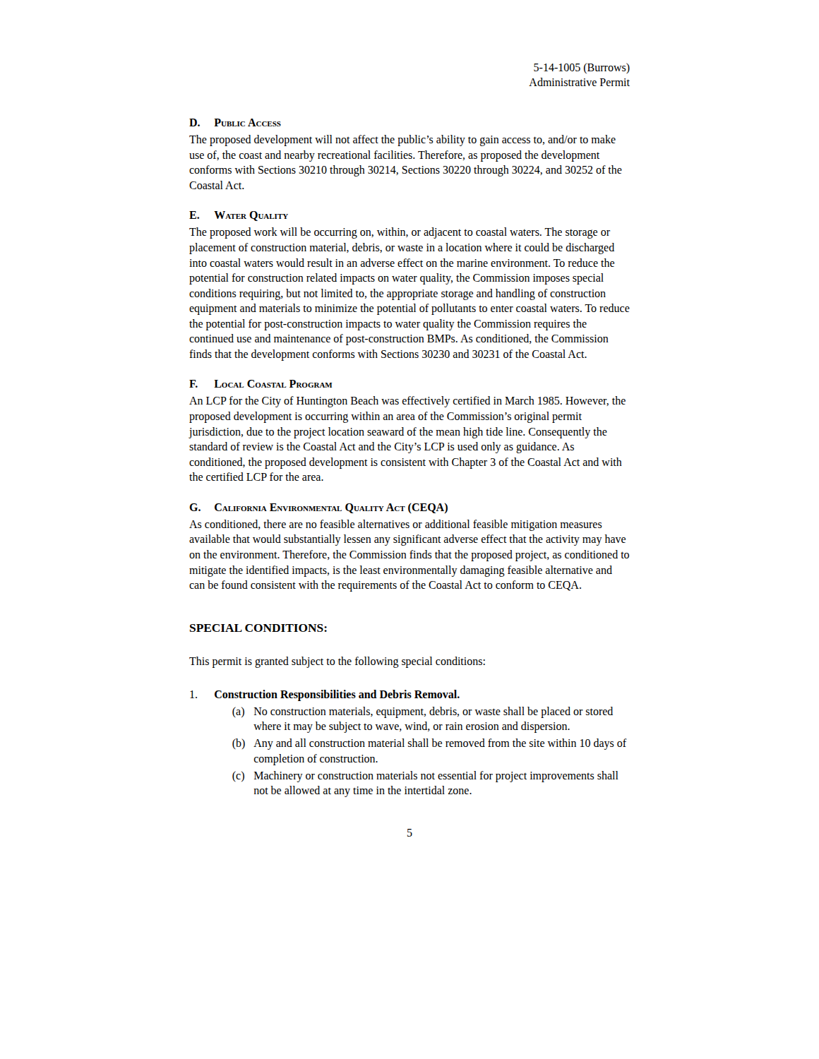5-14-1005 (Burrows)
Administrative Permit
D. Public Access
The proposed development will not affect the public’s ability to gain access to, and/or to make use of, the coast and nearby recreational facilities. Therefore, as proposed the development conforms with Sections 30210 through 30214, Sections 30220 through 30224, and 30252 of the Coastal Act.
E. Water Quality
The proposed work will be occurring on, within, or adjacent to coastal waters. The storage or placement of construction material, debris, or waste in a location where it could be discharged into coastal waters would result in an adverse effect on the marine environment. To reduce the potential for construction related impacts on water quality, the Commission imposes special conditions requiring, but not limited to, the appropriate storage and handling of construction equipment and materials to minimize the potential of pollutants to enter coastal waters. To reduce the potential for post-construction impacts to water quality the Commission requires the continued use and maintenance of post-construction BMPs. As conditioned, the Commission finds that the development conforms with Sections 30230 and 30231 of the Coastal Act.
F. Local Coastal Program
An LCP for the City of Huntington Beach was effectively certified in March 1985. However, the proposed development is occurring within an area of the Commission’s original permit jurisdiction, due to the project location seaward of the mean high tide line. Consequently the standard of review is the Coastal Act and the City’s LCP is used only as guidance. As conditioned, the proposed development is consistent with Chapter 3 of the Coastal Act and with the certified LCP for the area.
G. California Environmental Quality Act (CEQA)
As conditioned, there are no feasible alternatives or additional feasible mitigation measures available that would substantially lessen any significant adverse effect that the activity may have on the environment. Therefore, the Commission finds that the proposed project, as conditioned to mitigate the identified impacts, is the least environmentally damaging feasible alternative and can be found consistent with the requirements of the Coastal Act to conform to CEQA.
SPECIAL CONDITIONS:
This permit is granted subject to the following special conditions:
1. Construction Responsibilities and Debris Removal.
(a) No construction materials, equipment, debris, or waste shall be placed or stored where it may be subject to wave, wind, or rain erosion and dispersion.
(b) Any and all construction material shall be removed from the site within 10 days of completion of construction.
(c) Machinery or construction materials not essential for project improvements shall not be allowed at any time in the intertidal zone.
5